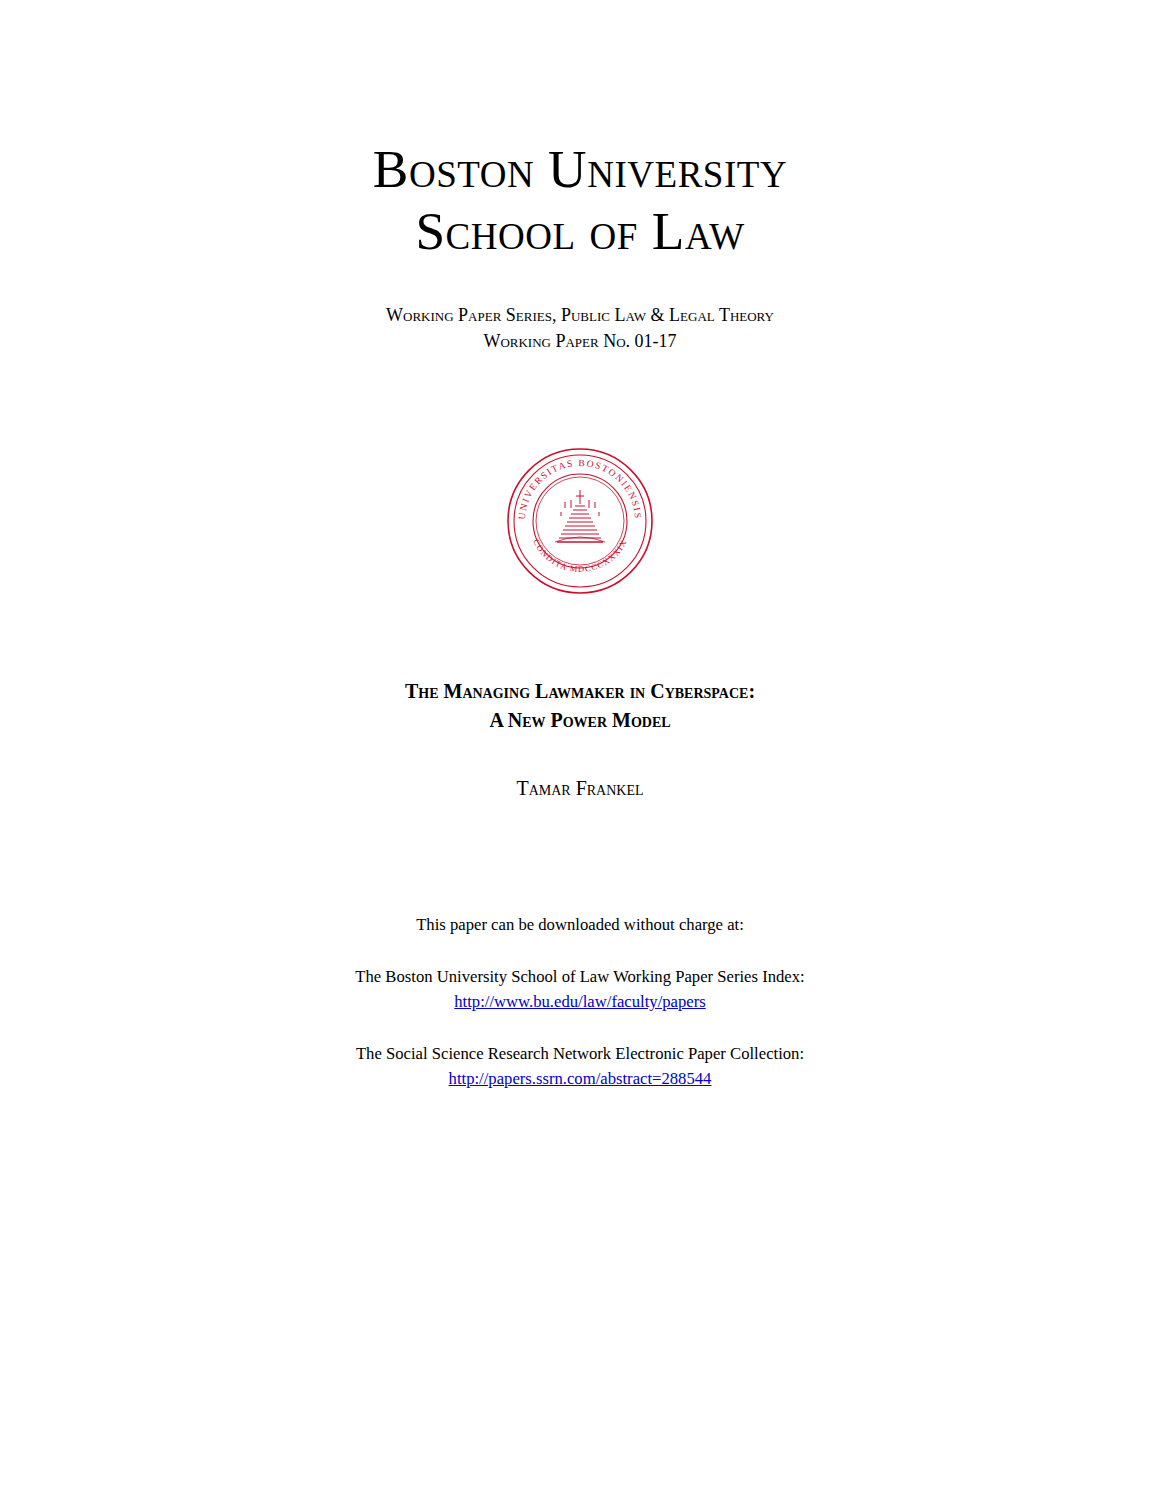Boston University
School of Law
Working Paper Series, Public Law & Legal Theory
Working Paper No. 01-17
UNIVERSITAS BOSTONIENSIS CONDITA MDCCCXXXIX
The Managing Lawmaker in Cyberspace:
A New Power Model
Tamar Frankel
This paper can be downloaded without charge at:
The Boston University School of Law Working Paper Series Index:
http://www.bu.edu/law/faculty/papers
The Social Science Research Network Electronic Paper Collection:
http://papers.ssrn.com/abstract=288544